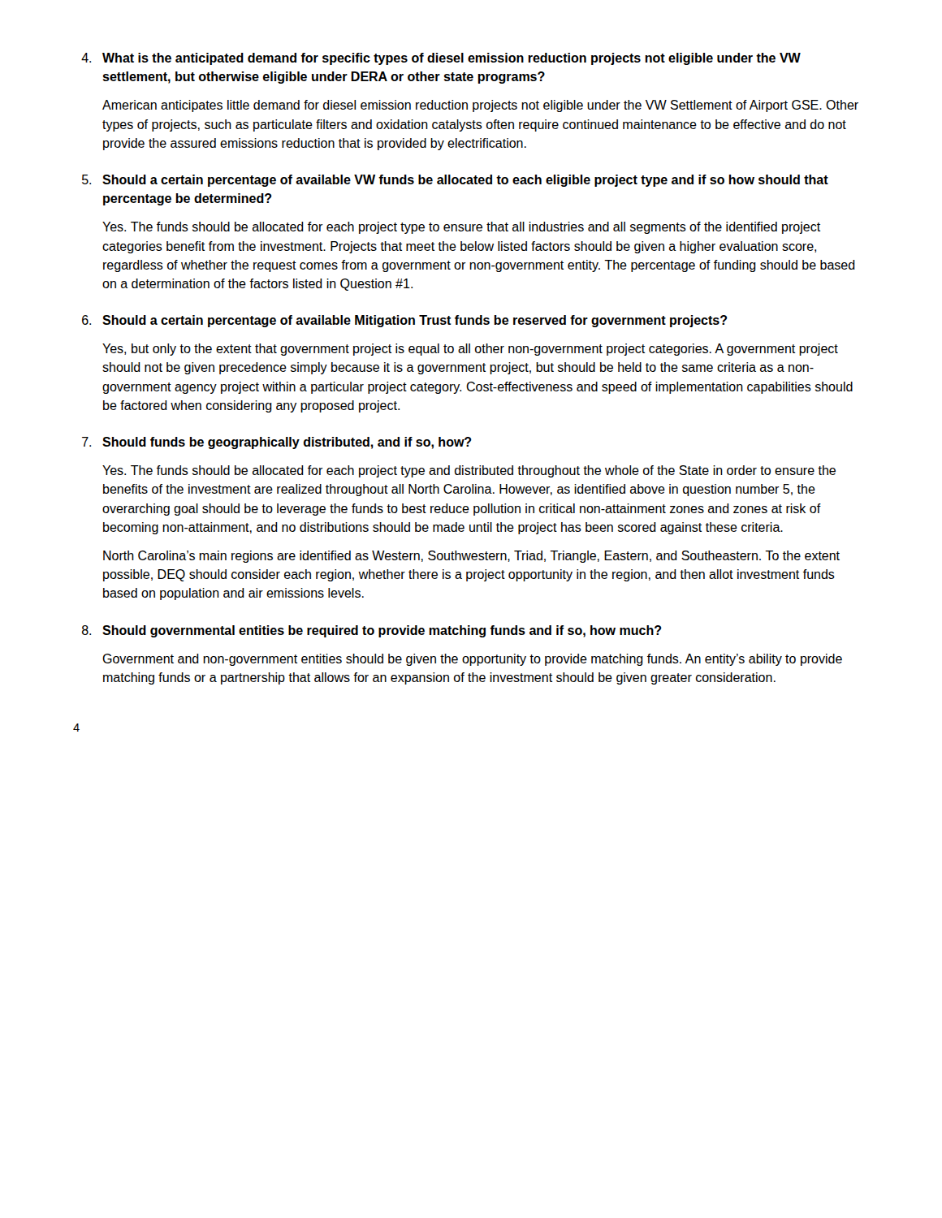What is the anticipated demand for specific types of diesel emission reduction projects not eligible under the VW settlement, but otherwise eligible under DERA or other state programs?
American anticipates little demand for diesel emission reduction projects not eligible under the VW Settlement of Airport GSE. Other types of projects, such as particulate filters and oxidation catalysts often require continued maintenance to be effective and do not provide the assured emissions reduction that is provided by electrification.
Should a certain percentage of available VW funds be allocated to each eligible project type and if so how should that percentage be determined?
Yes. The funds should be allocated for each project type to ensure that all industries and all segments of the identified project categories benefit from the investment. Projects that meet the below listed factors should be given a higher evaluation score, regardless of whether the request comes from a government or non-government entity. The percentage of funding should be based on a determination of the factors listed in Question #1.
Should a certain percentage of available Mitigation Trust funds be reserved for government projects?
Yes, but only to the extent that government project is equal to all other non-government project categories. A government project should not be given precedence simply because it is a government project, but should be held to the same criteria as a non-government agency project within a particular project category. Cost-effectiveness and speed of implementation capabilities should be factored when considering any proposed project.
Should funds be geographically distributed, and if so, how?
Yes. The funds should be allocated for each project type and distributed throughout the whole of the State in order to ensure the benefits of the investment are realized throughout all North Carolina. However, as identified above in question number 5, the overarching goal should be to leverage the funds to best reduce pollution in critical non-attainment zones and zones at risk of becoming non-attainment, and no distributions should be made until the project has been scored against these criteria.
North Carolina’s main regions are identified as Western, Southwestern, Triad, Triangle, Eastern, and Southeastern. To the extent possible, DEQ should consider each region, whether there is a project opportunity in the region, and then allot investment funds based on population and air emissions levels.
Should governmental entities be required to provide matching funds and if so, how much?
Government and non-government entities should be given the opportunity to provide matching funds. An entity’s ability to provide matching funds or a partnership that allows for an expansion of the investment should be given greater consideration.
4